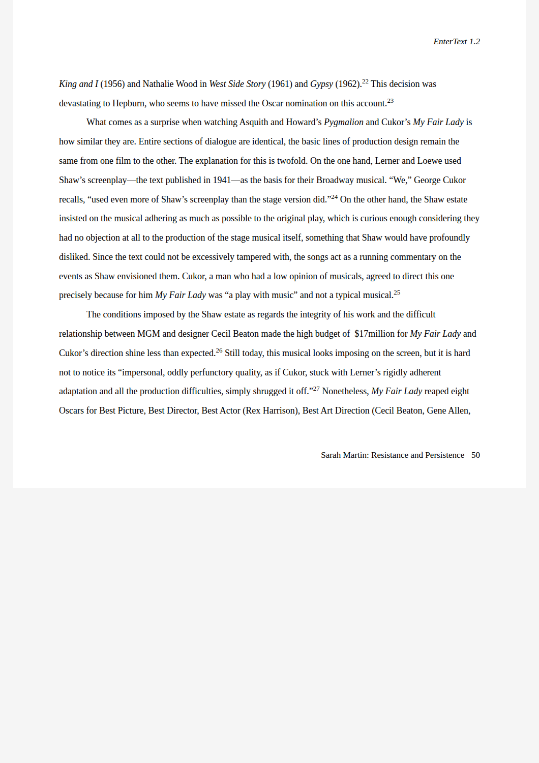EnterText 1.2
King and I (1956) and Nathalie Wood in West Side Story (1961) and Gypsy (1962).22 This decision was devastating to Hepburn, who seems to have missed the Oscar nomination on this account.23
What comes as a surprise when watching Asquith and Howard’s Pygmalion and Cukor’s My Fair Lady is how similar they are. Entire sections of dialogue are identical, the basic lines of production design remain the same from one film to the other. The explanation for this is twofold. On the one hand, Lerner and Loewe used Shaw’s screenplay—the text published in 1941—as the basis for their Broadway musical. “We,” George Cukor recalls, “used even more of Shaw’s screenplay than the stage version did.”24 On the other hand, the Shaw estate insisted on the musical adhering as much as possible to the original play, which is curious enough considering they had no objection at all to the production of the stage musical itself, something that Shaw would have profoundly disliked. Since the text could not be excessively tampered with, the songs act as a running commentary on the events as Shaw envisioned them. Cukor, a man who had a low opinion of musicals, agreed to direct this one precisely because for him My Fair Lady was “a play with music” and not a typical musical.25
The conditions imposed by the Shaw estate as regards the integrity of his work and the difficult relationship between MGM and designer Cecil Beaton made the high budget of $17million for My Fair Lady and Cukor’s direction shine less than expected.26 Still today, this musical looks imposing on the screen, but it is hard not to notice its “impersonal, oddly perfunctory quality, as if Cukor, stuck with Lerner’s rigidly adherent adaptation and all the production difficulties, simply shrugged it off.”27 Nonetheless, My Fair Lady reaped eight Oscars for Best Picture, Best Director, Best Actor (Rex Harrison), Best Art Direction (Cecil Beaton, Gene Allen,
Sarah Martin: Resistance and Persistence50